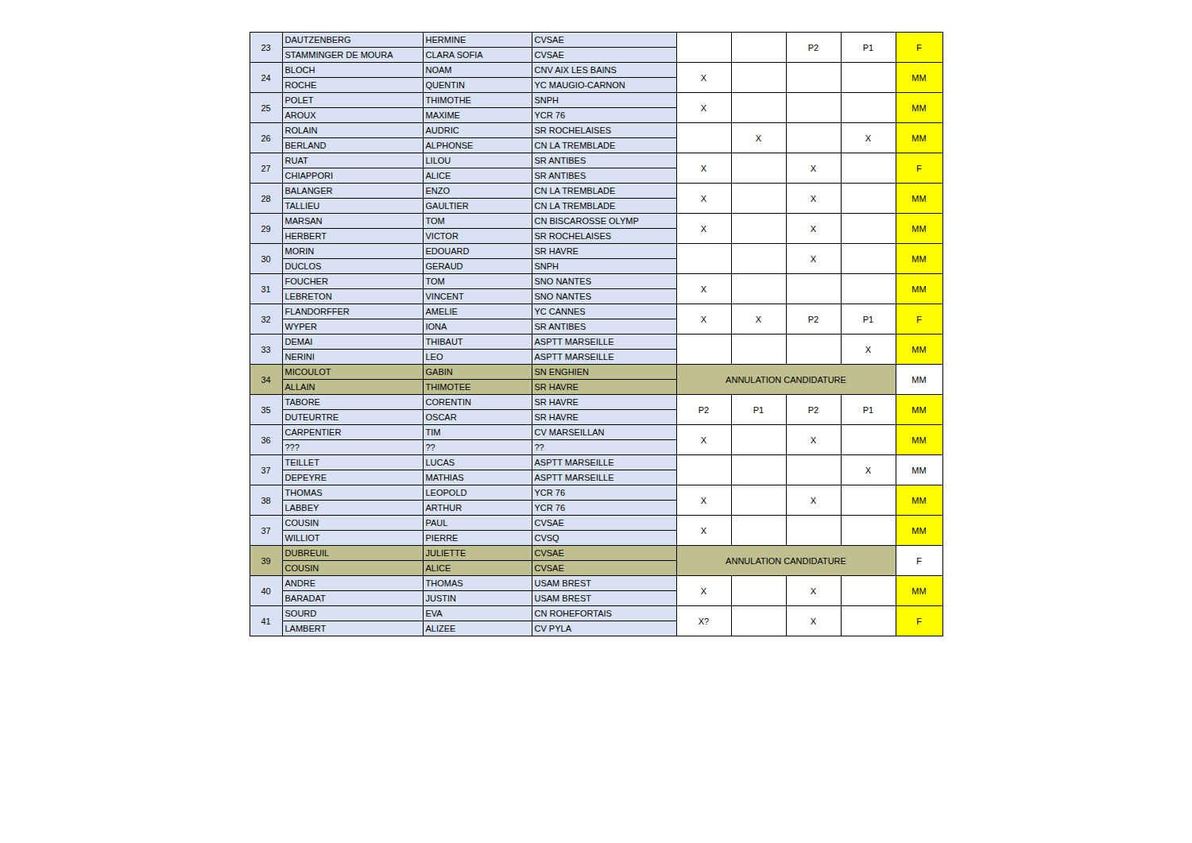| 23 | DAUTZENBERG | HERMINE | CVSAE | | | P2 | P1 | F |
| STAMMINGER DE MOURA | CLARA SOFIA | CVSAE |
| 24 | BLOCH | NOAM | CNV AIX LES BAINS | X | | | | MM |
| ROCHE | QUENTIN | YC MAUGIO-CARNON |
| 25 | POLET | THIMOTHE | SNPH | X | | | | MM |
| AROUX | MAXIME | YCR 76 |
| 26 | ROLAIN | AUDRIC | SR ROCHELAISES | | X | | X | MM |
| BERLAND | ALPHONSE | CN LA TREMBLADE |
| 27 | RUAT | LILOU | SR ANTIBES | X | | X | | F |
| CHIAPPORI | ALICE | SR ANTIBES |
| 28 | BALANGER | ENZO | CN LA TREMBLADE | X | | X | | MM |
| TALLIEU | GAULTIER | CN LA TREMBLADE |
| 29 | MARSAN | TOM | CN BISCAROSSE OLYMP | X | | X | | MM |
| HERBERT | VICTOR | SR ROCHELAISES |
| 30 | MORIN | EDOUARD | SR HAVRE | | | X | | MM |
| DUCLOS | GERAUD | SNPH |
| 31 | FOUCHER | TOM | SNO NANTES | X | | | | MM |
| LEBRETON | VINCENT | SNO NANTES |
| 32 | FLANDORFFER | AMELIE | YC CANNES | X | X | P2 | P1 | F |
| WYPER | IONA | SR ANTIBES |
| 33 | DEMAI | THIBAUT | ASPTT MARSEILLE | | | | X | MM |
| NERINI | LEO | ASPTT MARSEILLE |
| 34 | MICOULOT | GABIN | SN ENGHIEN | ANNULATION CANDIDATURE | MM |
| ALLAIN | THIMOTEE | SR HAVRE |
| 35 | TABORE | CORENTIN | SR HAVRE | P2 | P1 | P2 | P1 | MM |
| DUTEURTRE | OSCAR | SR HAVRE |
| 36 | CARPENTIER | TIM | CV MARSEILLAN | X | | X | | MM |
| ??? | ?? | ?? |
| 37 | TEILLET | LUCAS | ASPTT MARSEILLE | | | | X | MM |
| DEPEYRE | MATHIAS | ASPTT MARSEILLE |
| 38 | THOMAS | LEOPOLD | YCR 76 | X | | X | | MM |
| LABBEY | ARTHUR | YCR 76 |
| 37 | COUSIN | PAUL | CVSAE | X | | | | MM |
| WILLIOT | PIERRE | CVSQ |
| 39 | DUBREUIL | JULIETTE | CVSAE | ANNULATION CANDIDATURE | F |
| COUSIN | ALICE | CVSAE |
| 40 | ANDRE | THOMAS | USAM BREST | X | | X | | MM |
| BARADAT | JUSTIN | USAM BREST |
| 41 | SOURD | EVA | CN ROHEFORTAIS | X? | | X | | F |
| LAMBERT | ALIZEE | CV PYLA |